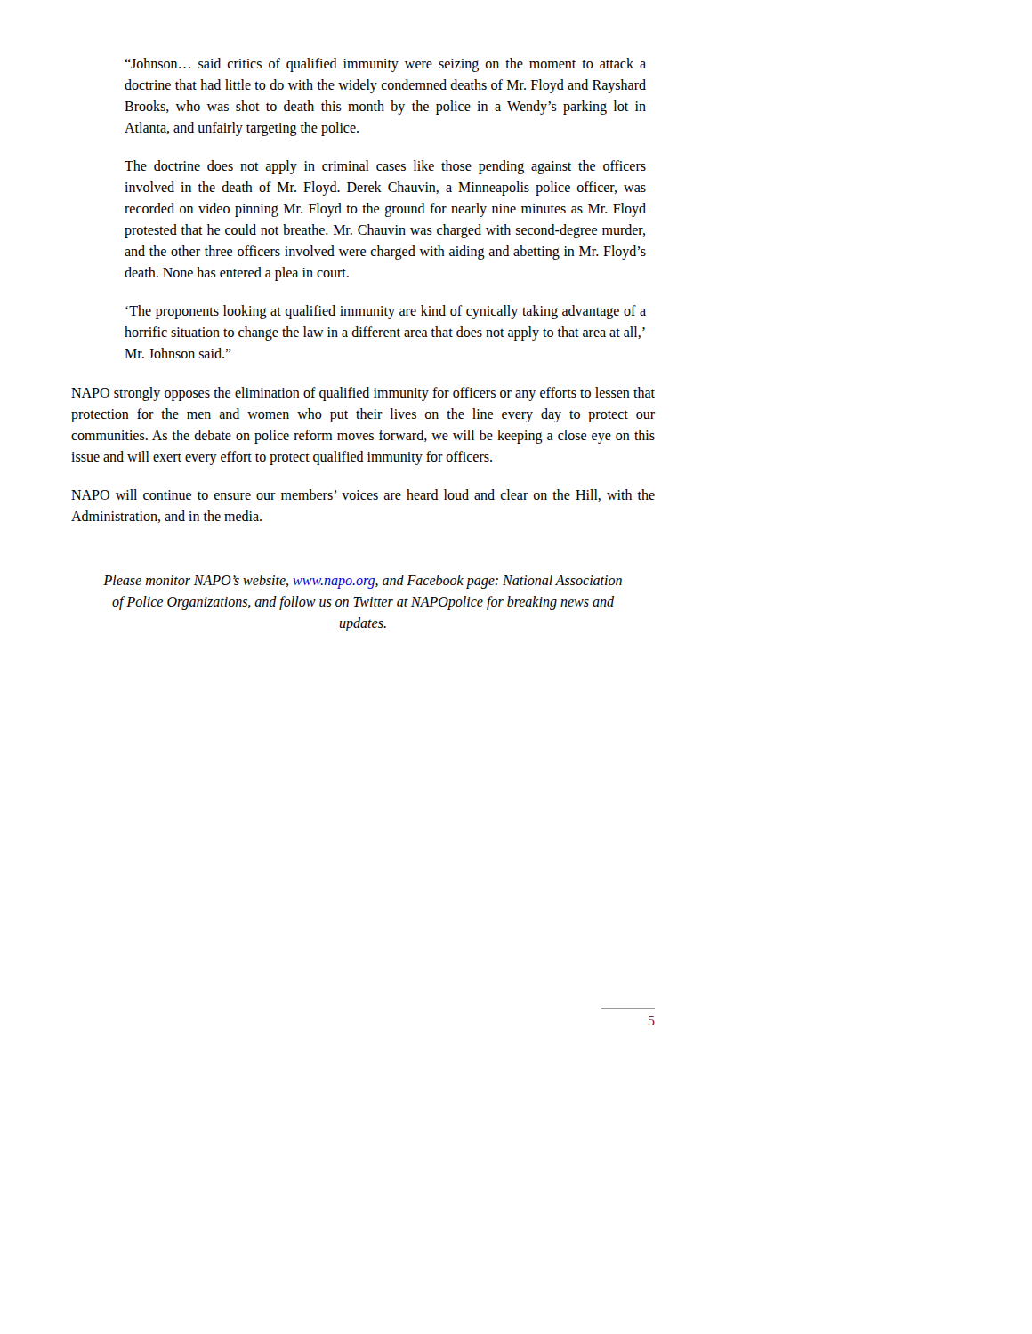“Johnson… said critics of qualified immunity were seizing on the moment to attack a doctrine that had little to do with the widely condemned deaths of Mr. Floyd and Rayshard Brooks, who was shot to death this month by the police in a Wendy’s parking lot in Atlanta, and unfairly targeting the police.
The doctrine does not apply in criminal cases like those pending against the officers involved in the death of Mr. Floyd. Derek Chauvin, a Minneapolis police officer, was recorded on video pinning Mr. Floyd to the ground for nearly nine minutes as Mr. Floyd protested that he could not breathe. Mr. Chauvin was charged with second-degree murder, and the other three officers involved were charged with aiding and abetting in Mr. Floyd’s death. None has entered a plea in court.
‘The proponents looking at qualified immunity are kind of cynically taking advantage of a horrific situation to change the law in a different area that does not apply to that area at all,’ Mr. Johnson said.”
NAPO strongly opposes the elimination of qualified immunity for officers or any efforts to lessen that protection for the men and women who put their lives on the line every day to protect our communities. As the debate on police reform moves forward, we will be keeping a close eye on this issue and will exert every effort to protect qualified immunity for officers.
NAPO will continue to ensure our members’ voices are heard loud and clear on the Hill, with the Administration, and in the media.
Please monitor NAPO’s website, www.napo.org, and Facebook page: National Association of Police Organizations, and follow us on Twitter at NAPOpolice for breaking news and updates.
5